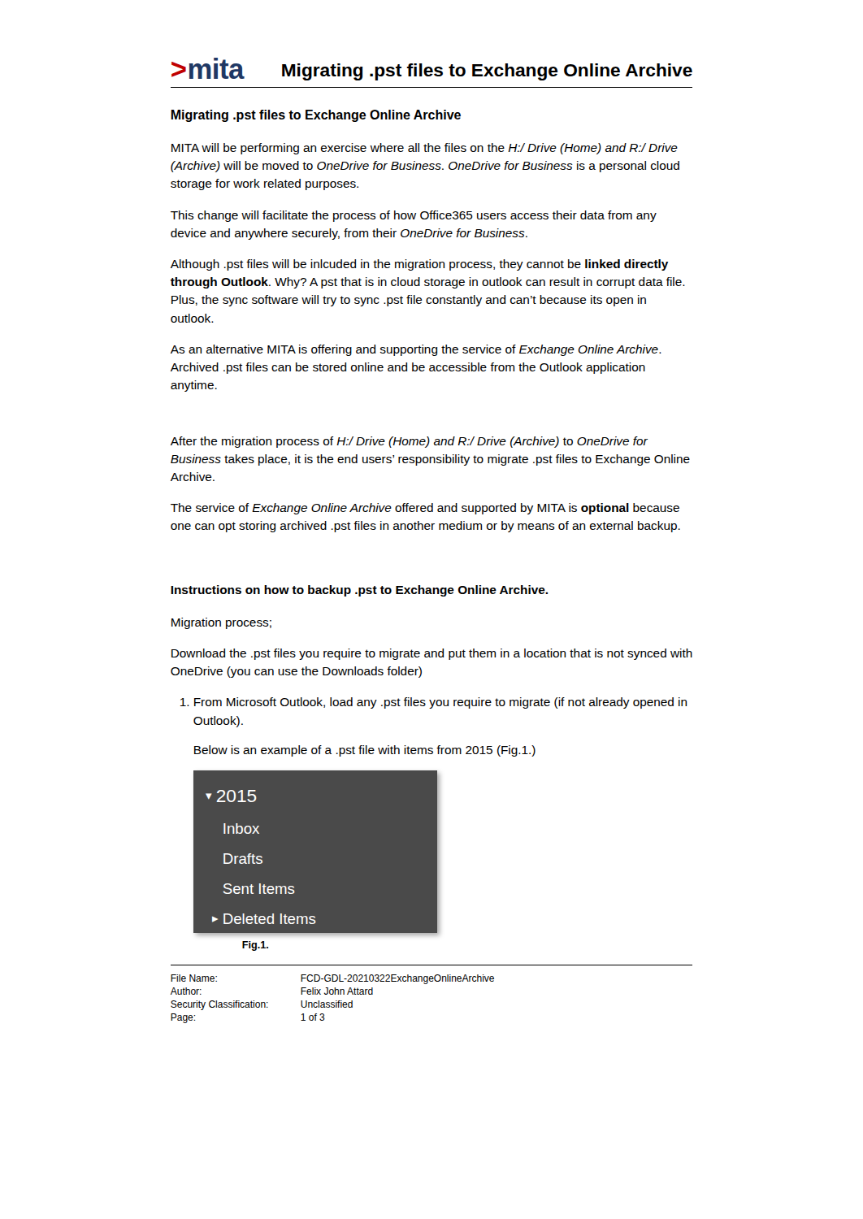>mita
Migrating .pst files to Exchange Online Archive
Migrating .pst files to Exchange Online Archive
MITA will be performing an exercise where all the files on the H:/ Drive (Home) and R:/ Drive (Archive) will be moved to OneDrive for Business. OneDrive for Business is a personal cloud storage for work related purposes.
This change will facilitate the process of how Office365 users access their data from any device and anywhere securely, from their OneDrive for Business.
Although .pst files will be inlcuded in the migration process, they cannot be linked directly through Outlook. Why? A pst that is in cloud storage in outlook can result in corrupt data file. Plus, the sync software will try to sync .pst file constantly and can’t because its open in outlook.
As an alternative MITA is offering and supporting the service of Exchange Online Archive.
Archived .pst files can be stored online and be accessible from the Outlook application anytime.
After the migration process of H:/ Drive (Home) and R:/ Drive (Archive) to OneDrive for Business takes place, it is the end users’ responsibility to migrate .pst files to Exchange Online Archive.
The service of Exchange Online Archive offered and supported by MITA is optional because one can opt storing archived .pst files in another medium or by means of an external backup.
Instructions on how to backup .pst to Exchange Online Archive.
Migration process;
Download the .pst files you require to migrate and put them in a location that is not synced with OneDrive (you can use the Downloads folder)
From Microsoft Outlook, load any .pst files you require to migrate (if not already opened in Outlook).
Below is an example of a .pst file with items from 2015 (Fig.1.)
▾2015
Inbox
Drafts
Sent Items
▸Deleted Items
▸Junk Email
Fig.1.
| File Name: | FCD-GDL-20210322ExchangeOnlineArchive |
| Author: | Felix John Attard |
| Security Classification: | Unclassified |
| Page: | 1 of 3 |